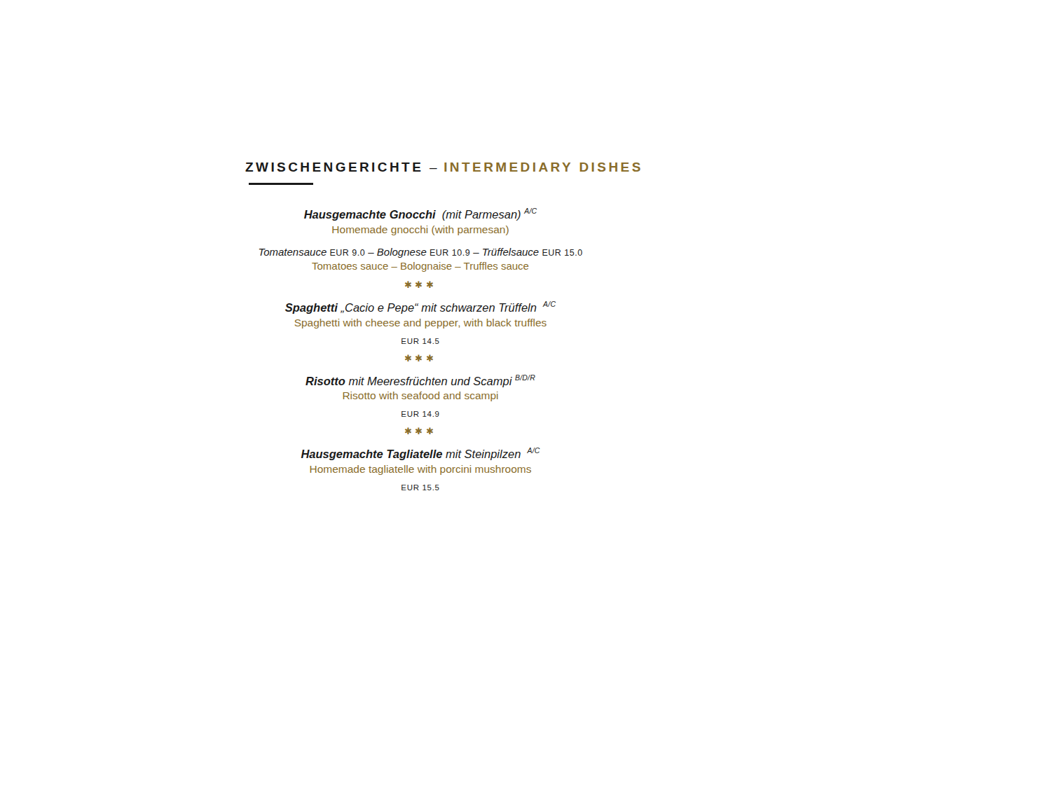ZWISCHENGERICHTE – INTERMEDIARY DISHES
Hausgemachte Gnocchi (mit Parmesan) A/C
Homemade gnocchi (with parmesan)
Tomatensauce EUR 9.0 – Bolognese EUR 10.9 – Trüffelsauce EUR 15.0
Tomatoes sauce – Bolognaise – Truffles sauce
✱✱✱
Spaghetti „Cacio e Pepe“ mit schwarzen Trüffeln A/C
Spaghetti with cheese and pepper, with black truffles
EUR 14.5
✱✱✱
Risotto mit Meeresfrüchten und Scampi B/D/R
Risotto with seafood and scampi
EUR 14.9
✱✱✱
Hausgemachte Tagliatelle mit Steinpilzen A/C
Homemade tagliatelle with porcini mushrooms
EUR 15.5